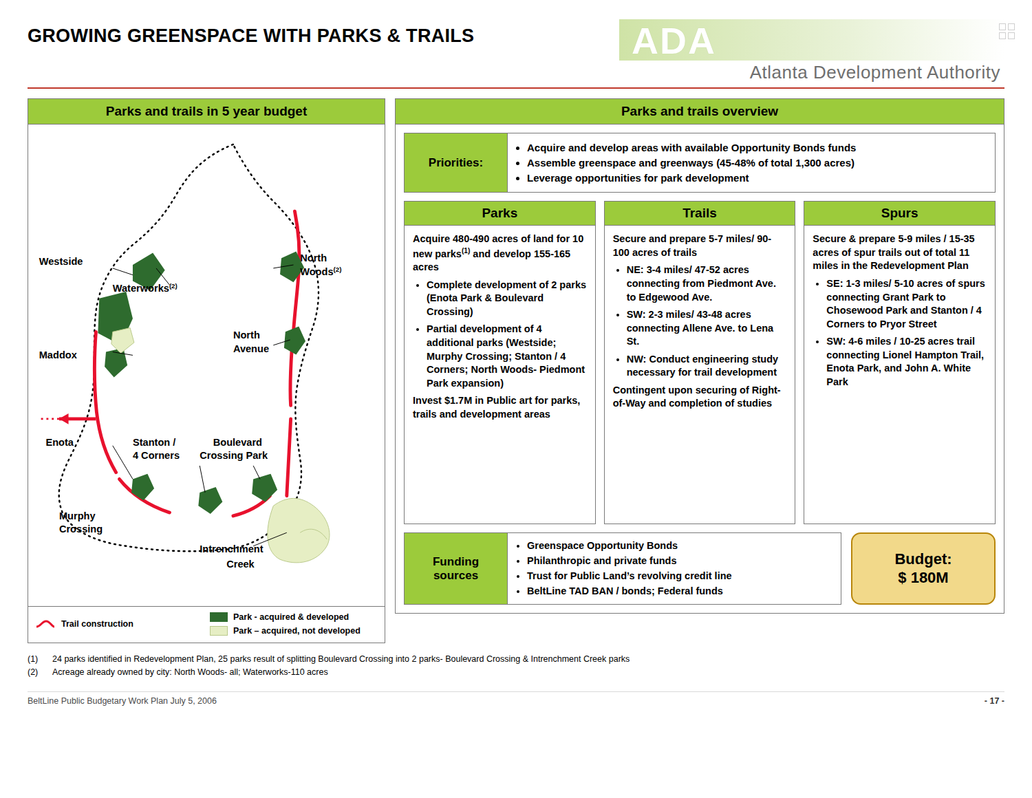GROWING GREENSPACE WITH PARKS & TRAILS
ADA
Atlanta Development Authority
Parks and trails in 5 year budget
Westside Waterworks(2) Maddox North Woods(2) North Avenue Enota Stanton / 4 Corners Boulevard Crossing Park Murphy Crossing Intrenchment Creek
Trail construction
Park - acquired & developed
Park – acquired, not developed
Parks and trails overview
Priorities:
Acquire and develop areas with available Opportunity Bonds funds
Assemble greenspace and greenways (45-48% of total 1,300 acres)
Leverage opportunities for park development
Parks
Acquire 480-490 acres of land for 10 new parks(1) and develop 155-165 acres
Complete development of 2 parks (Enota Park & Boulevard Crossing)
Partial development of 4 additional parks (Westside; Murphy Crossing; Stanton / 4 Corners; North Woods- Piedmont Park expansion)
Invest $1.7M in Public art for parks, trails and development areas
Trails
Secure and prepare 5-7 miles/ 90-100 acres of trails
NE: 3-4 miles/ 47-52 acres connecting from Piedmont Ave. to Edgewood Ave.
SW: 2-3 miles/ 43-48 acres connecting Allene Ave. to Lena St.
NW: Conduct engineering study necessary for trail development
Contingent upon securing of Right-of-Way and completion of studies
Spurs
Secure & prepare 5-9 miles / 15-35 acres of spur trails out of total 11 miles in the Redevelopment Plan
SE: 1-3 miles/ 5-10 acres of spurs connecting Grant Park to Chosewood Park and Stanton / 4 Corners to Pryor Street
SW: 4-6 miles / 10-25 acres trail connecting Lionel Hampton Trail, Enota Park, and John A. White Park
Funding
sources
Greenspace Opportunity Bonds
Philanthropic and private funds
Trust for Public Land’s revolving credit line
BeltLine TAD BAN / bonds; Federal funds
Budget:
$ 180M
(1) 24 parks identified in Redevelopment Plan, 25 parks result of splitting Boulevard Crossing into 2 parks- Boulevard Crossing & Intrenchment Creek parks
(2) Acreage already owned by city: North Woods- all; Waterworks-110 acres
BeltLine Public Budgetary Work Plan July 5, 2006
- 17 -